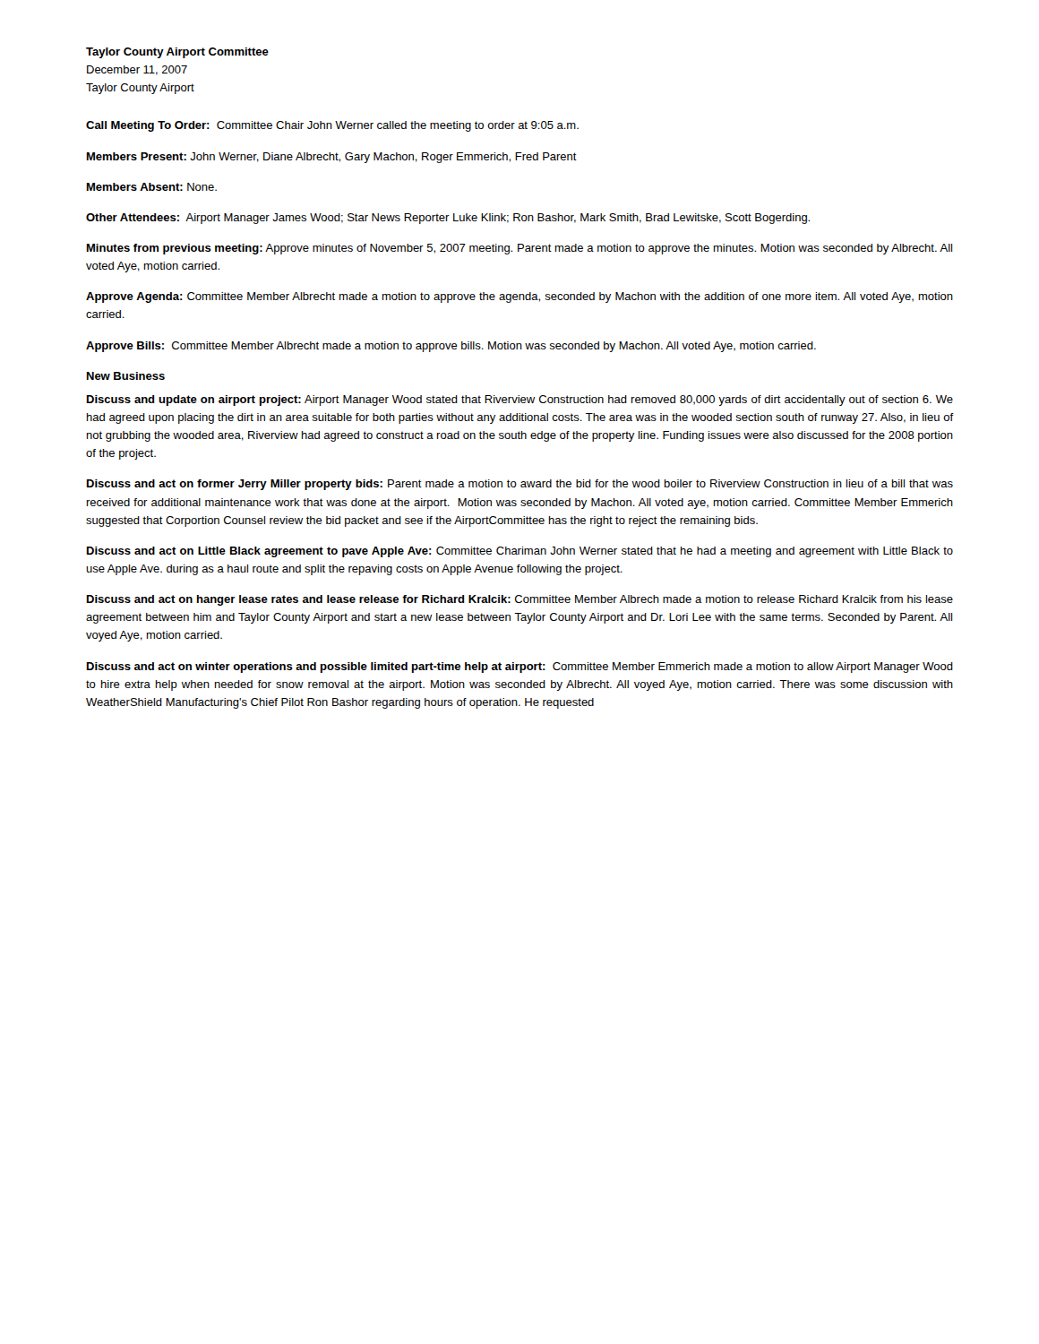Taylor County Airport Committee
December 11, 2007
Taylor County Airport
Call Meeting To Order: Committee Chair John Werner called the meeting to order at 9:05 a.m.
Members Present: John Werner, Diane Albrecht, Gary Machon, Roger Emmerich, Fred Parent
Members Absent: None.
Other Attendees: Airport Manager James Wood; Star News Reporter Luke Klink; Ron Bashor, Mark Smith, Brad Lewitske, Scott Bogerding.
Minutes from previous meeting: Approve minutes of November 5, 2007 meeting. Parent made a motion to approve the minutes. Motion was seconded by Albrecht. All voted Aye, motion carried.
Approve Agenda: Committee Member Albrecht made a motion to approve the agenda, seconded by Machon with the addition of one more item. All voted Aye, motion carried.
Approve Bills: Committee Member Albrecht made a motion to approve bills. Motion was seconded by Machon. All voted Aye, motion carried.
New Business
Discuss and update on airport project: Airport Manager Wood stated that Riverview Construction had removed 80,000 yards of dirt accidentally out of section 6. We had agreed upon placing the dirt in an area suitable for both parties without any additional costs. The area was in the wooded section south of runway 27. Also, in lieu of not grubbing the wooded area, Riverview had agreed to construct a road on the south edge of the property line. Funding issues were also discussed for the 2008 portion of the project.
Discuss and act on former Jerry Miller property bids: Parent made a motion to award the bid for the wood boiler to Riverview Construction in lieu of a bill that was received for additional maintenance work that was done at the airport. Motion was seconded by Machon. All voted aye, motion carried. Committee Member Emmerich suggested that Corportion Counsel review the bid packet and see if the AirportCommittee has the right to reject the remaining bids.
Discuss and act on Little Black agreement to pave Apple Ave: Committee Chariman John Werner stated that he had a meeting and agreement with Little Black to use Apple Ave. during as a haul route and split the repaving costs on Apple Avenue following the project.
Discuss and act on hanger lease rates and lease release for Richard Kralcik: Committee Member Albrech made a motion to release Richard Kralcik from his lease agreement between him and Taylor County Airport and start a new lease between Taylor County Airport and Dr. Lori Lee with the same terms. Seconded by Parent. All voyed Aye, motion carried.
Discuss and act on winter operations and possible limited part-time help at airport: Committee Member Emmerich made a motion to allow Airport Manager Wood to hire extra help when needed for snow removal at the airport. Motion was seconded by Albrecht. All voyed Aye, motion carried. There was some discussion with WeatherShield Manufacturing's Chief Pilot Ron Bashor regarding hours of operation. He requested